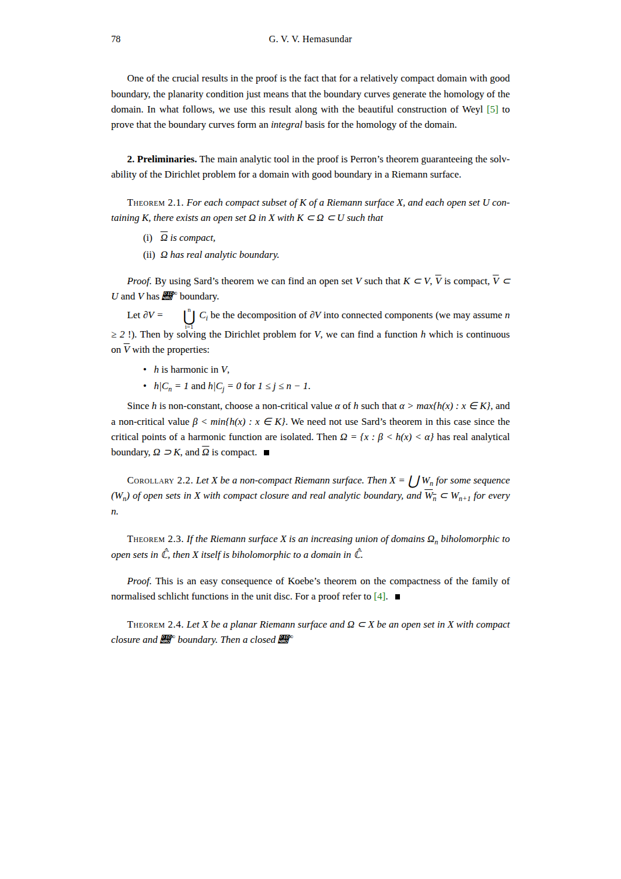78
G. V. V. Hemasundar
One of the crucial results in the proof is the fact that for a relatively compact domain with good boundary, the planarity condition just means that the boundary curves generate the homology of the domain. In what follows, we use this result along with the beautiful construction of Weyl [5] to prove that the boundary curves form an integral basis for the homology of the domain.
2. Preliminaries. The main analytic tool in the proof is Perron’s theorem guaranteeing the solvability of the Dirichlet problem for a domain with good boundary in a Riemann surface.
Theorem 2.1. For each compact subset of K of a Riemann surface X, and each open set U containing K, there exists an open set Ω in X with K ⊂ Ω ⊂ U such that
(i) Ω is compact,
(ii) Ω has real analytic boundary.
Proof. By using Sard’s theorem we can find an open set V such that K ⊂ V, V is compact, V ⊂ U and V has 𝒠∞ boundary.
Let ∂V = ⋃ni=1 Ci be the decomposition of ∂V into connected components (we may assume n ≥ 2 !). Then by solving the Dirichlet problem for V, we can find a function h which is continuous on V with the properties:
h is harmonic in V,
h|Cn = 1 and h|Cj = 0 for 1 ≤ j ≤ n − 1.
Since h is non-constant, choose a non-critical value α of h such that α > max{h(x) : x ∈ K}, and a non-critical value β < min{h(x) : x ∈ K}. We need not use Sard’s theorem in this case since the critical points of a harmonic function are isolated. Then Ω = {x : β < h(x) < α} has real analytical boundary, Ω ⊃ K, and Ω is compact.
Corollary 2.2. Let X be a non-compact Riemann surface. Then X = ⋃ Wn for some sequence (Wn) of open sets in X with compact closure and real analytic boundary, and Wn ⊂ Wn+1 for every n.
Theorem 2.3. If the Riemann surface X is an increasing union of domains Ωn biholomorphic to open sets in ℂ̂, then X itself is biholomorphic to a domain in ℂ̂.
Proof. This is an easy consequence of Koebe’s theorem on the compactness of the family of normalised schlicht functions in the unit disc. For a proof refer to [4].
Theorem 2.4. Let X be a planar Riemann surface and Ω ⊂ X be an open set in X with compact closure and 𝒠∞ boundary. Then a closed 𝒠∞